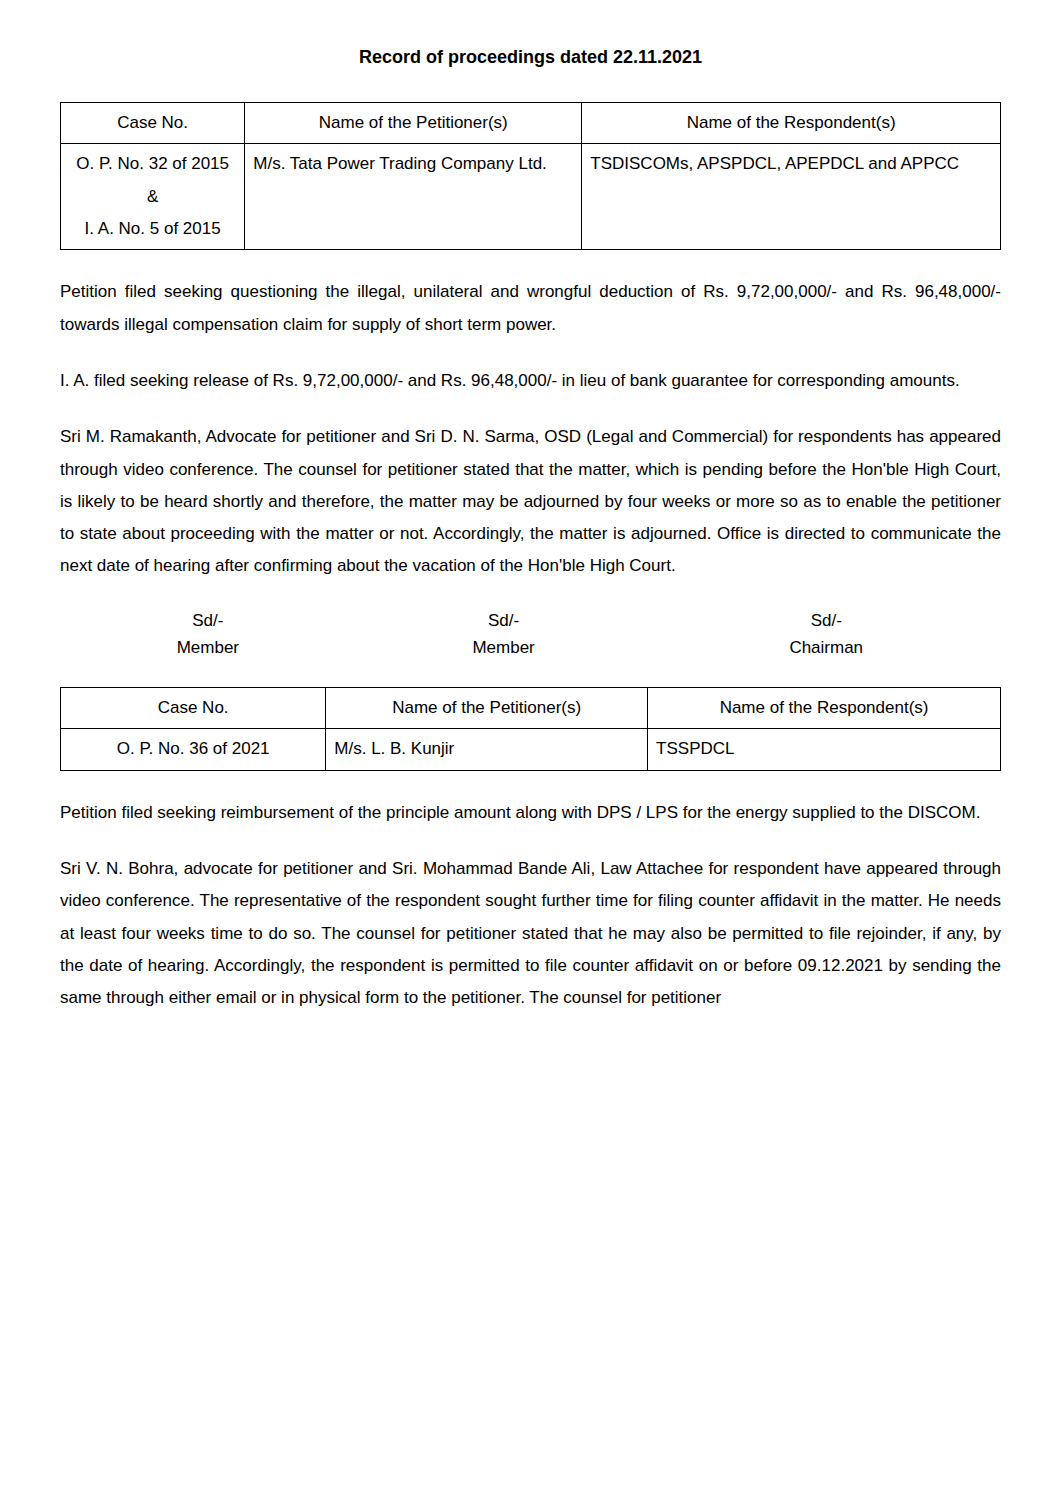Record of proceedings dated 22.11.2021
| Case No. | Name of the Petitioner(s) | Name of the Respondent(s) |
| --- | --- | --- |
| O. P. No. 32 of 2015 & I. A. No. 5 of 2015 | M/s. Tata Power Trading Company Ltd. | TSDISCOMs, APSPDCL, APEPDCL and APPCC |
Petition filed seeking questioning the illegal, unilateral and wrongful deduction of Rs. 9,72,00,000/- and Rs. 96,48,000/- towards illegal compensation claim for supply of short term power.
I. A. filed seeking release of Rs. 9,72,00,000/- and Rs. 96,48,000/- in lieu of bank guarantee for corresponding amounts.
Sri M. Ramakanth, Advocate for petitioner and Sri D. N. Sarma, OSD (Legal and Commercial) for respondents has appeared through video conference. The counsel for petitioner stated that the matter, which is pending before the Hon'ble High Court, is likely to be heard shortly and therefore, the matter may be adjourned by four weeks or more so as to enable the petitioner to state about proceeding with the matter or not. Accordingly, the matter is adjourned. Office is directed to communicate the next date of hearing after confirming about the vacation of the Hon'ble High Court.
| Sd/- Member | Sd/- Member | Sd/- Chairman |
| Case No. | Name of the Petitioner(s) | Name of the Respondent(s) |
| --- | --- | --- |
| O. P. No. 36 of 2021 | M/s. L. B. Kunjir | TSSPDCL |
Petition filed seeking reimbursement of the principle amount along with DPS / LPS for the energy supplied to the DISCOM.
Sri V. N. Bohra, advocate for petitioner and Sri. Mohammad Bande Ali, Law Attachee for respondent have appeared through video conference. The representative of the respondent sought further time for filing counter affidavit in the matter. He needs at least four weeks time to do so. The counsel for petitioner stated that he may also be permitted to file rejoinder, if any, by the date of hearing. Accordingly, the respondent is permitted to file counter affidavit on or before 09.12.2021 by sending the same through either email or in physical form to the petitioner. The counsel for petitioner